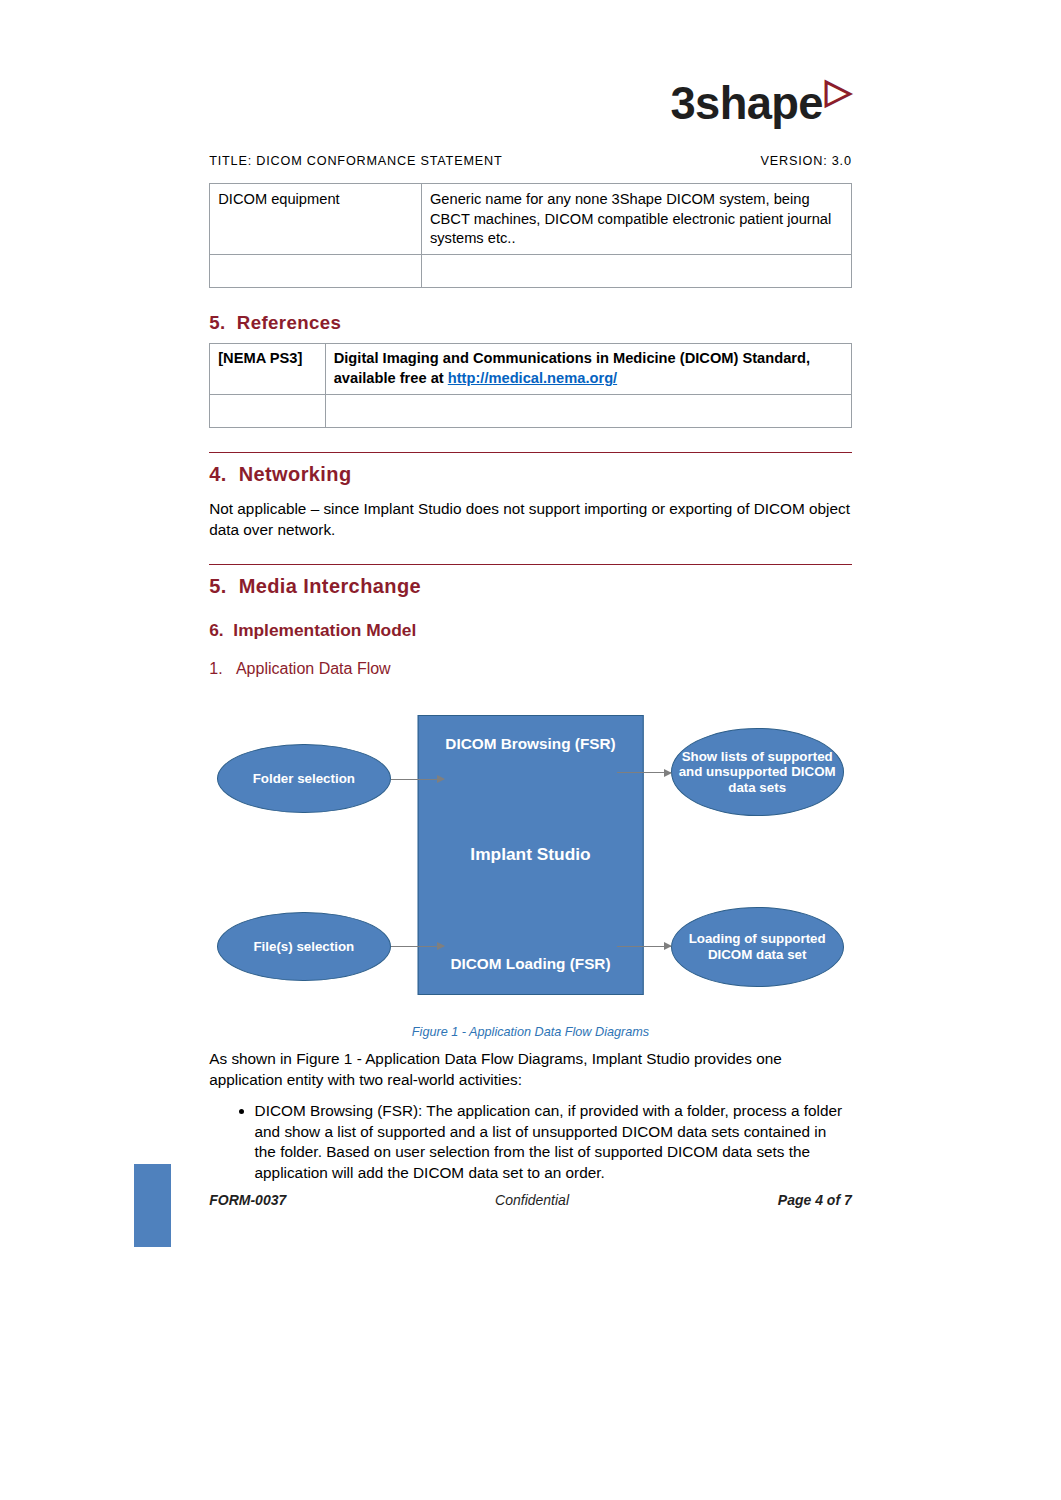3shape▷
TITLE: DICOM CONFORMANCE STATEMENT VERSION: 3.0
| DICOM equipment | Generic name for any none 3Shape DICOM system, being CBCT machines, DICOM compatible electronic patient journal systems etc.. |
5. References
| [NEMA PS3] | Digital Imaging and Communications in Medicine (DICOM) Standard, available free at http://medical.nema.org/ |
4. Networking
Not applicable – since Implant Studio does not support importing or exporting of DICOM object data over network.
5. Media Interchange
6. Implementation Model
1. Application Data Flow
Folder selection
File(s) selection
DICOM Browsing (FSR)
Implant Studio
DICOM Loading (FSR)
Show lists of supported and unsupported DICOM data sets
Loading of supported DICOM data set
Figure 1 - Application Data Flow Diagrams
As shown in Figure 1 - Application Data Flow Diagrams, Implant Studio provides one application entity with two real-world activities:
DICOM Browsing (FSR): The application can, if provided with a folder, process a folder and show a list of supported and a list of unsupported DICOM data sets contained in the folder. Based on user selection from the list of supported DICOM data sets the application will add the DICOM data set to an order.
FORM-0037 Confidential Page 4 of 7